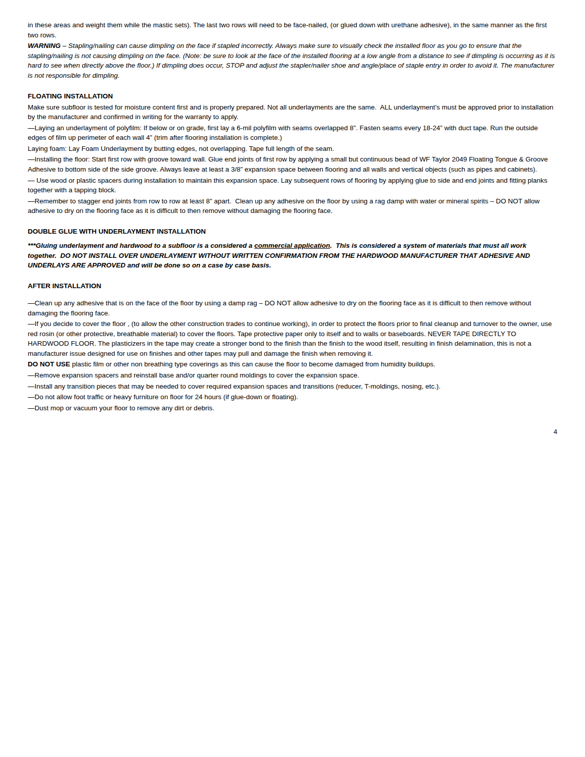in these areas and weight them while the mastic sets). The last two rows will need to be face-nailed, (or glued down with urethane adhesive), in the same manner as the first two rows.
WARNING – Stapling/nailing can cause dimpling on the face if stapled incorrectly. Always make sure to visually check the installed floor as you go to ensure that the stapling/nailing is not causing dimpling on the face. (Note: be sure to look at the face of the installed flooring at a low angle from a distance to see if dimpling is occurring as it is hard to see when directly above the floor.) If dimpling does occur, STOP and adjust the stapler/nailer shoe and angle/place of staple entry in order to avoid it. The manufacturer is not responsible for dimpling.
Floating Installation
Make sure subfloor is tested for moisture content first and is properly prepared. Not all underlayments are the same. ALL underlayment’s must be approved prior to installation by the manufacturer and confirmed in writing for the warranty to apply.
—Laying an underlayment of polyfilm: If below or on grade, first lay a 6-mil polyfilm with seams overlapped 8”. Fasten seams every 18-24” with duct tape. Run the outside edges of film up perimeter of each wall 4” (trim after flooring installation is complete.)
Laying foam: Lay Foam Underlayment by butting edges, not overlapping. Tape full length of the seam.
—Installing the floor: Start first row with groove toward wall. Glue end joints of first row by applying a small but continuous bead of WF Taylor 2049 Floating Tongue & Groove Adhesive to bottom side of the side groove. Always leave at least a 3/8” expansion space between flooring and all walls and vertical objects (such as pipes and cabinets).
— Use wood or plastic spacers during installation to maintain this expansion space. Lay subsequent rows of flooring by applying glue to side and end joints and fitting planks together with a tapping block.
—Remember to stagger end joints from row to row at least 8” apart. Clean up any adhesive on the floor by using a rag damp with water or mineral spirits – DO NOT allow adhesive to dry on the flooring face as it is difficult to then remove without damaging the flooring face.
Double Glue with Underlayment Installation
***Gluing underlayment and hardwood to a subfloor is a considered a commercial application. This is considered a system of materials that must all work together. DO NOT INSTALL OVER UNDERLAYMENT WITHOUT WRITTEN CONFIRMATION FROM THE HARDWOOD MANUFACTURER THAT ADHESIVE AND UNDERLAYS ARE APPROVED and will be done so on a case by case basis.
After Installation
—Clean up any adhesive that is on the face of the floor by using a damp rag – DO NOT allow adhesive to dry on the flooring face as it is difficult to then remove without damaging the flooring face.
—If you decide to cover the floor , (to allow the other construction trades to continue working), in order to protect the floors prior to final cleanup and turnover to the owner, use red rosin (or other protective, breathable material) to cover the floors. Tape protective paper only to itself and to walls or baseboards. NEVER TAPE DIRECTLY TO HARDWOOD FLOOR. The plasticizers in the tape may create a stronger bond to the finish than the finish to the wood itself, resulting in finish delamination, this is not a manufacturer issue designed for use on finishes and other tapes may pull and damage the finish when removing it.
DO NOT USE plastic film or other non breathing type coverings as this can cause the floor to become damaged from humidity buildups.
—Remove expansion spacers and reinstall base and/or quarter round moldings to cover the expansion space.
—Install any transition pieces that may be needed to cover required expansion spaces and transitions (reducer, T-moldings, nosing, etc.).
—Do not allow foot traffic or heavy furniture on floor for 24 hours (if glue-down or floating).
—Dust mop or vacuum your floor to remove any dirt or debris.
4